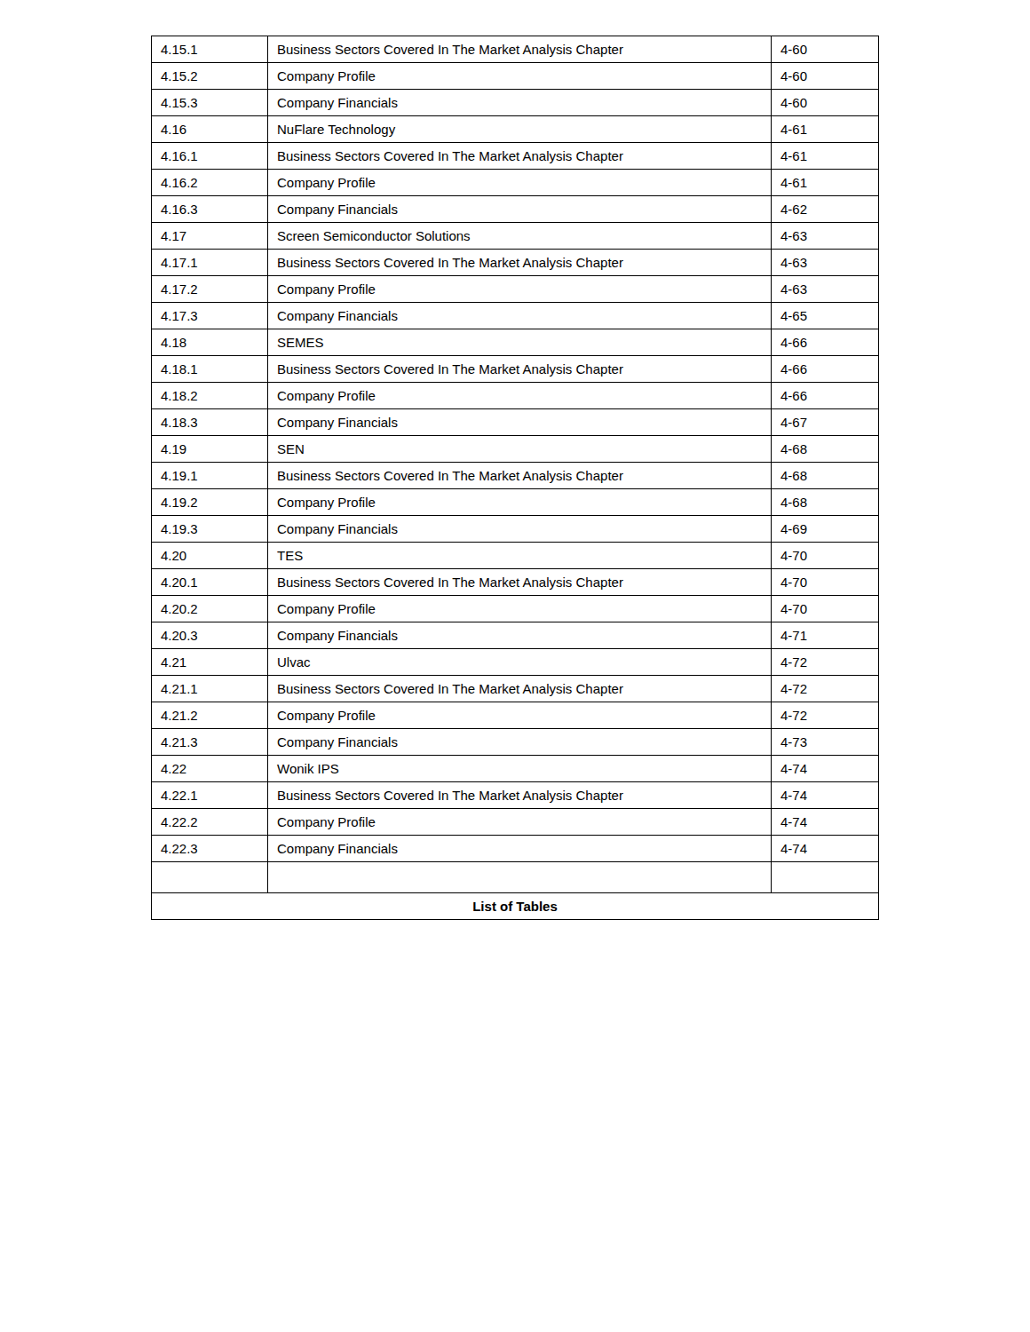| 4.15.1 | Business Sectors Covered In The Market Analysis Chapter | 4-60 |
| 4.15.2 | Company Profile | 4-60 |
| 4.15.3 | Company Financials | 4-60 |
| 4.16 | NuFlare Technology | 4-61 |
| 4.16.1 | Business Sectors Covered In The Market Analysis Chapter | 4-61 |
| 4.16.2 | Company Profile | 4-61 |
| 4.16.3 | Company Financials | 4-62 |
| 4.17 | Screen Semiconductor Solutions | 4-63 |
| 4.17.1 | Business Sectors Covered In The Market Analysis Chapter | 4-63 |
| 4.17.2 | Company Profile | 4-63 |
| 4.17.3 | Company Financials | 4-65 |
| 4.18 | SEMES | 4-66 |
| 4.18.1 | Business Sectors Covered In The Market Analysis Chapter | 4-66 |
| 4.18.2 | Company Profile | 4-66 |
| 4.18.3 | Company Financials | 4-67 |
| 4.19 | SEN | 4-68 |
| 4.19.1 | Business Sectors Covered In The Market Analysis Chapter | 4-68 |
| 4.19.2 | Company Profile | 4-68 |
| 4.19.3 | Company Financials | 4-69 |
| 4.20 | TES | 4-70 |
| 4.20.1 | Business Sectors Covered In The Market Analysis Chapter | 4-70 |
| 4.20.2 | Company Profile | 4-70 |
| 4.20.3 | Company Financials | 4-71 |
| 4.21 | Ulvac | 4-72 |
| 4.21.1 | Business Sectors Covered In The Market Analysis Chapter | 4-72 |
| 4.21.2 | Company Profile | 4-72 |
| 4.21.3 | Company Financials | 4-73 |
| 4.22 | Wonik IPS | 4-74 |
| 4.22.1 | Business Sectors Covered In The Market Analysis Chapter | 4-74 |
| 4.22.2 | Company Profile | 4-74 |
| 4.22.3 | Company Financials | 4-74 |
| List of Tables |